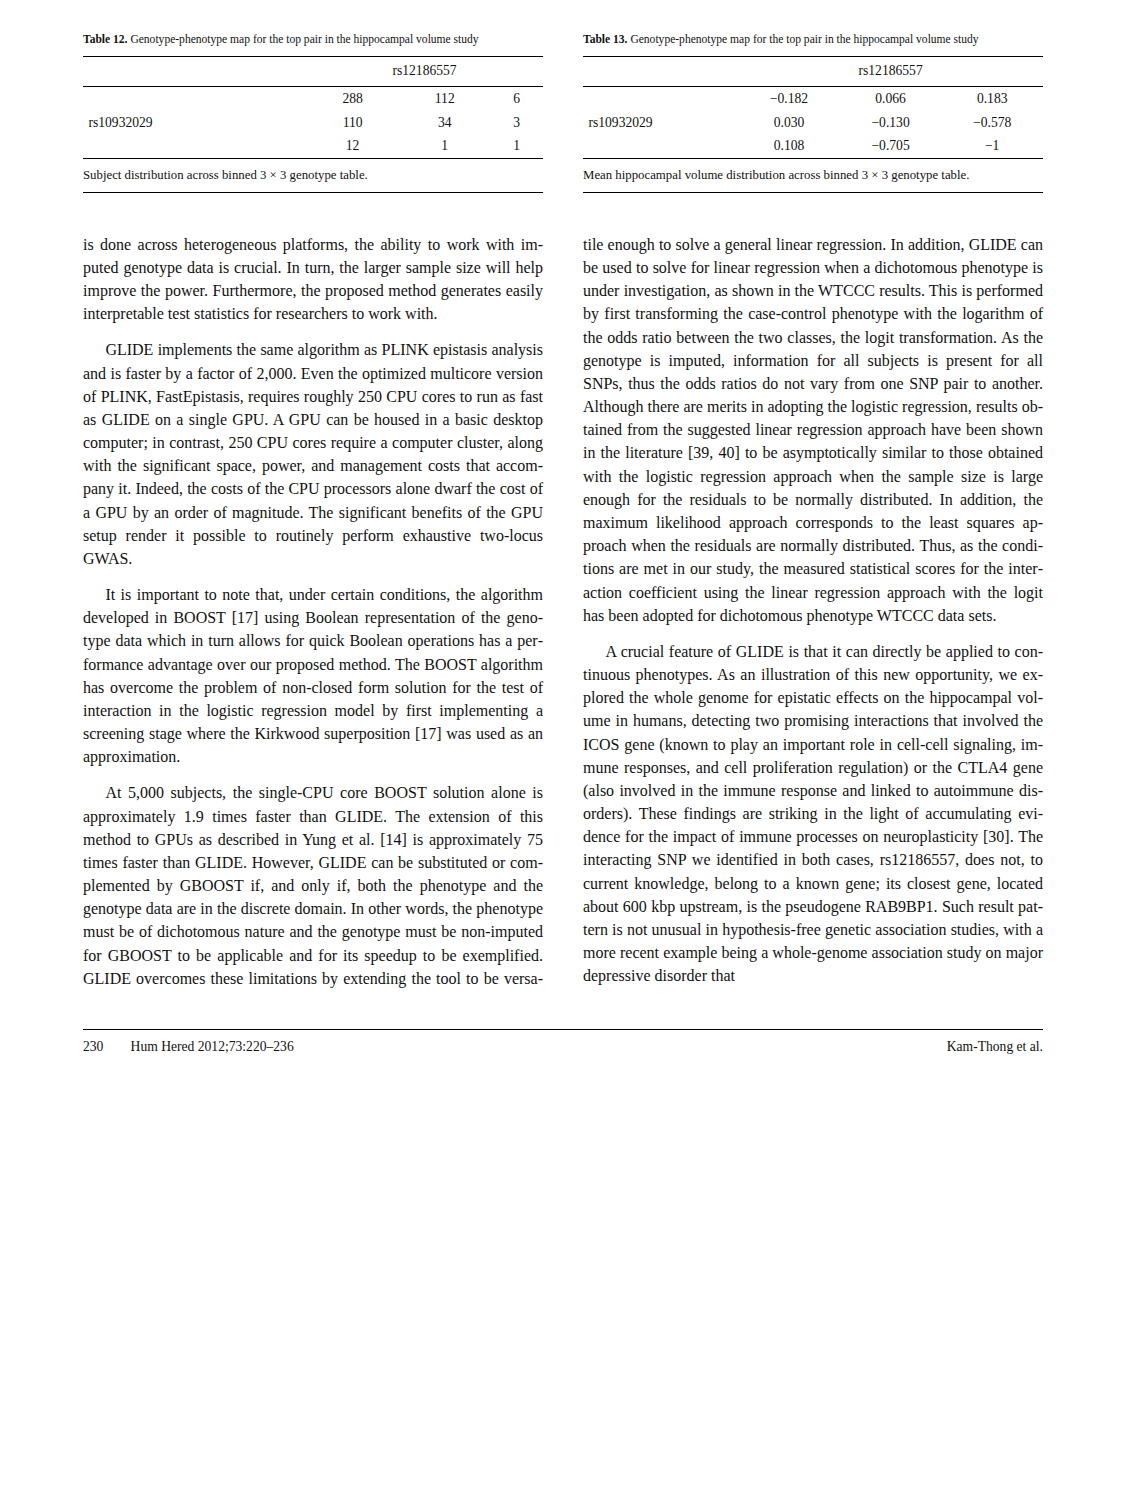Table 12. Genotype-phenotype map for the top pair in the hippocampal volume study
| | rs12186557 |
| --- | --- |
| | 288 | 112 | 6 |
| rs10932029 | 110 | 34 | 3 |
| | 12 | 1 | 1 |
Subject distribution across binned 3 × 3 genotype table.
Table 13. Genotype-phenotype map for the top pair in the hippocampal volume study
| | rs12186557 |
| --- | --- |
| | −0.182 | 0.066 | 0.183 |
| rs10932029 | 0.030 | −0.130 | −0.578 |
| | 0.108 | −0.705 | −1 |
Mean hippocampal volume distribution across binned 3 × 3 genotype table.
is done across heterogeneous platforms, the ability to work with imputed genotype data is crucial. In turn, the larger sample size will help improve the power. Furthermore, the proposed method generates easily interpretable test statistics for researchers to work with.
GLIDE implements the same algorithm as PLINK epistasis analysis and is faster by a factor of 2,000. Even the optimized multicore version of PLINK, FastEpistasis, requires roughly 250 CPU cores to run as fast as GLIDE on a single GPU. A GPU can be housed in a basic desktop computer; in contrast, 250 CPU cores require a computer cluster, along with the significant space, power, and management costs that accompany it. Indeed, the costs of the CPU processors alone dwarf the cost of a GPU by an order of magnitude. The significant benefits of the GPU setup render it possible to routinely perform exhaustive two-locus GWAS.
It is important to note that, under certain conditions, the algorithm developed in BOOST [17] using Boolean representation of the genotype data which in turn allows for quick Boolean operations has a performance advantage over our proposed method. The BOOST algorithm has overcome the problem of non-closed form solution for the test of interaction in the logistic regression model by first implementing a screening stage where the Kirkwood superposition [17] was used as an approximation.
At 5,000 subjects, the single-CPU core BOOST solution alone is approximately 1.9 times faster than GLIDE. The extension of this method to GPUs as described in Yung et al. [14] is approximately 75 times faster than GLIDE. However, GLIDE can be substituted or complemented by GBOOST if, and only if, both the phenotype and the genotype data are in the discrete domain. In other words, the phenotype must be of dichotomous nature and the genotype must be non-imputed for GBOOST to be applicable and for its speedup to be exemplified. GLIDE overcomes these limitations by extending the tool to be versatile enough to solve a general linear regression. In addition, GLIDE can be used to solve for linear regression when a dichotomous phenotype is under investigation, as shown in the WTCCC results. This is performed by first transforming the case-control phenotype with the logarithm of the odds ratio between the two classes, the logit transformation. As the genotype is imputed, information for all subjects is present for all SNPs, thus the odds ratios do not vary from one SNP pair to another. Although there are merits in adopting the logistic regression, results obtained from the suggested linear regression approach have been shown in the literature [39, 40] to be asymptotically similar to those obtained with the logistic regression approach when the sample size is large enough for the residuals to be normally distributed. In addition, the maximum likelihood approach corresponds to the least squares approach when the residuals are normally distributed. Thus, as the conditions are met in our study, the measured statistical scores for the interaction coefficient using the linear regression approach with the logit has been adopted for dichotomous phenotype WTCCC data sets.
A crucial feature of GLIDE is that it can directly be applied to continuous phenotypes. As an illustration of this new opportunity, we explored the whole genome for epistatic effects on the hippocampal volume in humans, detecting two promising interactions that involved the ICOS gene (known to play an important role in cell-cell signaling, immune responses, and cell proliferation regulation) or the CTLA4 gene (also involved in the immune response and linked to autoimmune disorders). These findings are striking in the light of accumulating evidence for the impact of immune processes on neuroplasticity [30]. The interacting SNP we identified in both cases, rs12186557, does not, to current knowledge, belong to a known gene; its closest gene, located about 600 kbp upstream, is the pseudogene RAB9BP1. Such result pattern is not unusual in hypothesis-free genetic association studies, with a more recent example being a whole-genome association study on major depressive disorder that
230 Hum Hered 2012;73:220–236 Kam-Thong et al.